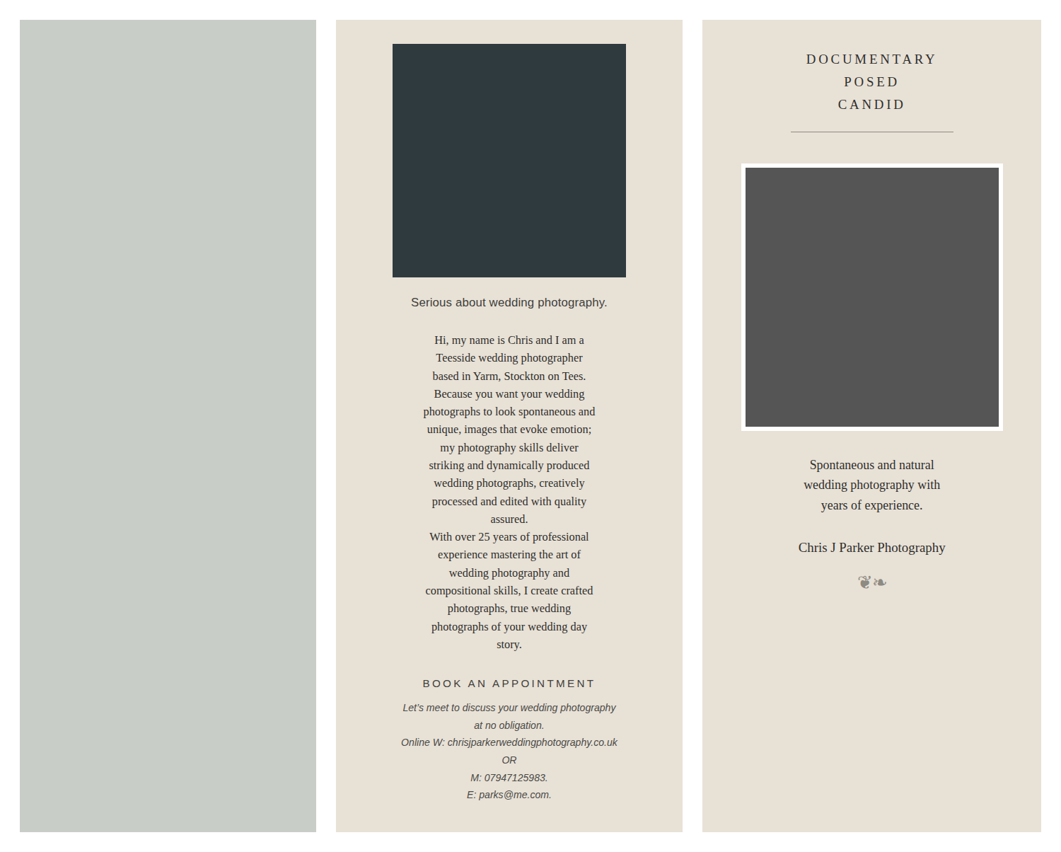Serious about wedding photography.
Hi, my name is Chris and I am a Teesside wedding photographer based in Yarm, Stockton on Tees.
Because you want your wedding photographs to look spontaneous and unique, images that evoke emotion; my photography skills deliver striking and dynamically produced wedding photographs, creatively processed and edited with quality assured.
With over 25 years of professional experience mastering the art of wedding photography and compositional skills, I create crafted photographs, true wedding photographs of your wedding day story.
Book an Appointment
Let’s meet to discuss your wedding photography
at no obligation.
Online W: chrisjparkerweddingphotography.co.uk
OR M: 07947125983.
E: parks@me.com.
Documentary
Posed
Candid
Spontaneous and natural wedding photography with years of experience.
Chris J Parker Photography
❦❧